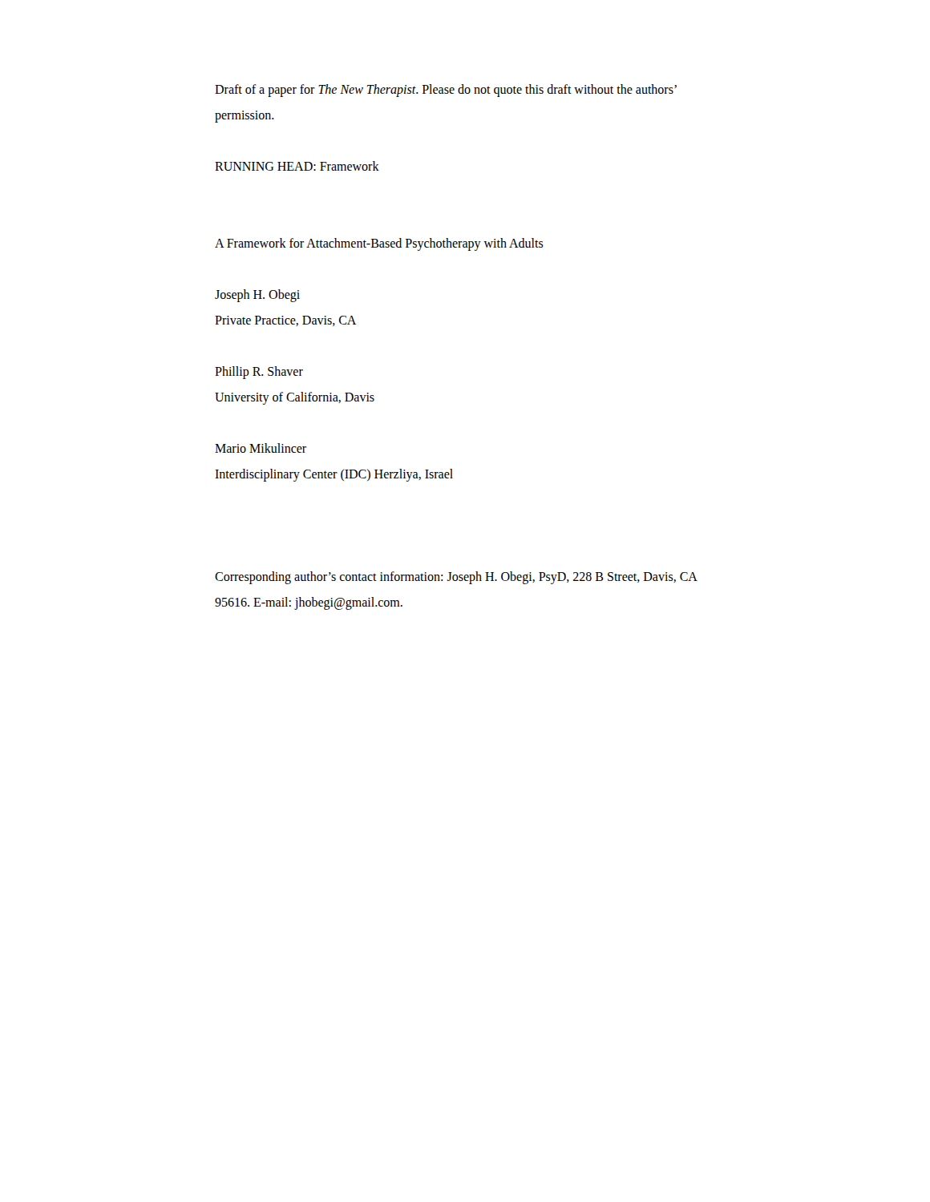Draft of a paper for The New Therapist. Please do not quote this draft without the authors’ permission.
RUNNING HEAD: Framework
A Framework for Attachment-Based Psychotherapy with Adults
Joseph H. Obegi
Private Practice, Davis, CA
Phillip R. Shaver
University of California, Davis
Mario Mikulincer
Interdisciplinary Center (IDC) Herzliya, Israel
Corresponding author’s contact information: Joseph H. Obegi, PsyD, 228 B Street, Davis, CA 95616. E-mail: jhobegi@gmail.com.